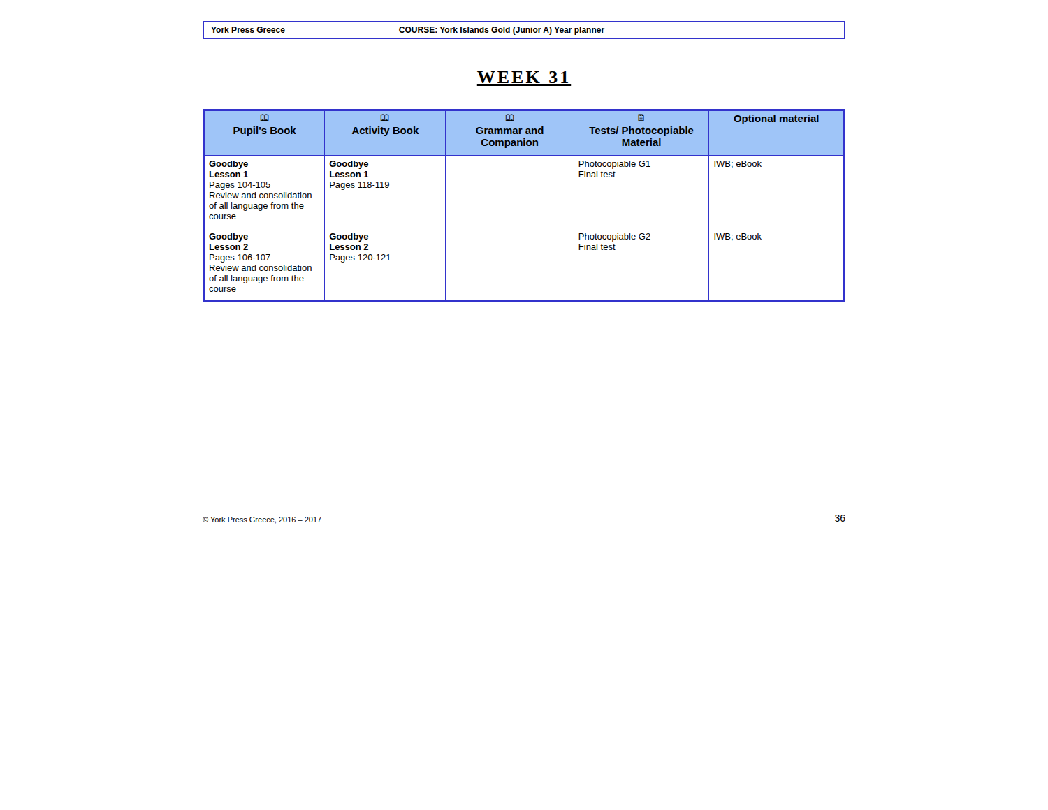York Press Greece
COURSE: York Islands Gold (Junior A) Year planner
WEEK 31
| 🕮 Pupil's Book | 🕮 Activity Book | 🕮 Grammar and Companion | 🗎 Tests/ Photocopiable Material | Optional material |
| --- | --- | --- | --- | --- |
| Goodbye Lesson 1 Pages 104-105 Review and consolidation of all language from the course | Goodbye Lesson 1 Pages 118-119 | | Photocopiable G1 Final test | IWB; eBook |
| Goodbye Lesson 2 Pages 106-107 Review and consolidation of all language from the course | Goodbye Lesson 2 Pages 120-121 | | Photocopiable G2 Final test | IWB; eBook |
© York Press Greece, 2016 – 2017
36